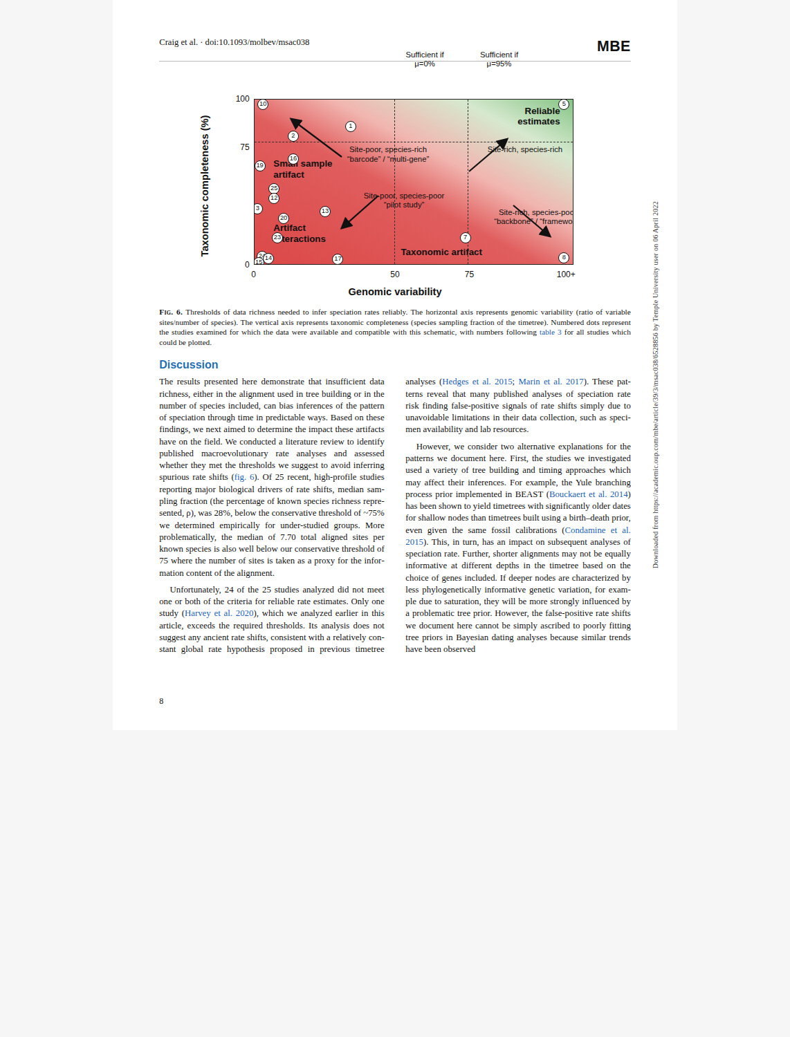Craig et al. · doi:10.1093/molbev/msac038
MBE
Sufficient if
μ=0%
Sufficient if
μ=95%
Taxonomic completeness (%)
100
75
0
Genomic variability
0
50
75
100+
Reliable
estimates
Small sample
artifact
Artifact
interactions
Taxonomic artifact
Site-poor, species-rich
“barcode” / “multi-gene”
Site-rich, species-rich
Site-poor, species-poor
“pilot study”
Site-rich, species-poor
“backbone” / “framework”
10
5
1
2
16
19
25
12
3
20
13
23
24
14
15
17
7
8
Fig. 6. Thresholds of data richness needed to infer speciation rates reliably. The horizontal axis represents genomic variability (ratio of variable sites/number of species). The vertical axis represents taxonomic completeness (species sampling fraction of the timetree). Numbered dots represent the studies examined for which the data were available and compatible with this schematic, with numbers following table 3 for all studies which could be plotted.
Discussion
The results presented here demonstrate that insufficient data richness, either in the alignment used in tree building or in the number of species included, can bias inferences of the pattern of speciation through time in predictable ways. Based on these findings, we next aimed to determine the impact these artifacts have on the field. We conducted a literature review to identify published macroevolutionary rate analyses and assessed whether they met the thresholds we suggest to avoid inferring spurious rate shifts (fig. 6). Of 25 recent, high-profile studies reporting major biological drivers of rate shifts, median sampling fraction (the percentage of known species richness represented, ρ), was 28%, below the conservative threshold of ~75% we determined empirically for under-studied groups. More problematically, the median of 7.70 total aligned sites per known species is also well below our conservative threshold of 75 where the number of sites is taken as a proxy for the information content of the alignment.
Unfortunately, 24 of the 25 studies analyzed did not meet one or both of the criteria for reliable rate estimates. Only one study (Harvey et al. 2020), which we analyzed earlier in this article, exceeds the required thresholds. Its analysis does not suggest any ancient rate shifts, consistent with a relatively constant global rate hypothesis proposed in previous timetree analyses (Hedges et al. 2015; Marin et al. 2017). These patterns reveal that many published analyses of speciation rate risk finding false-positive signals of rate shifts simply due to unavoidable limitations in their data collection, such as specimen availability and lab resources.
However, we consider two alternative explanations for the patterns we document here. First, the studies we investigated used a variety of tree building and timing approaches which may affect their inferences. For example, the Yule branching process prior implemented in BEAST (Bouckaert et al. 2014) has been shown to yield timetrees with significantly older dates for shallow nodes than timetrees built using a birth–death prior, even given the same fossil calibrations (Condamine et al. 2015). This, in turn, has an impact on subsequent analyses of speciation rate. Further, shorter alignments may not be equally informative at different depths in the timetree based on the choice of genes included. If deeper nodes are characterized by less phylogenetically informative genetic variation, for example due to saturation, they will be more strongly influenced by a problematic tree prior. However, the false-positive rate shifts we document here cannot be simply ascribed to poorly fitting tree priors in Bayesian dating analyses because similar trends have been observed
8
Downloaded from https://academic.oup.com/mbe/article/39/3/msac038/6528856 by Temple University user on 06 April 2022